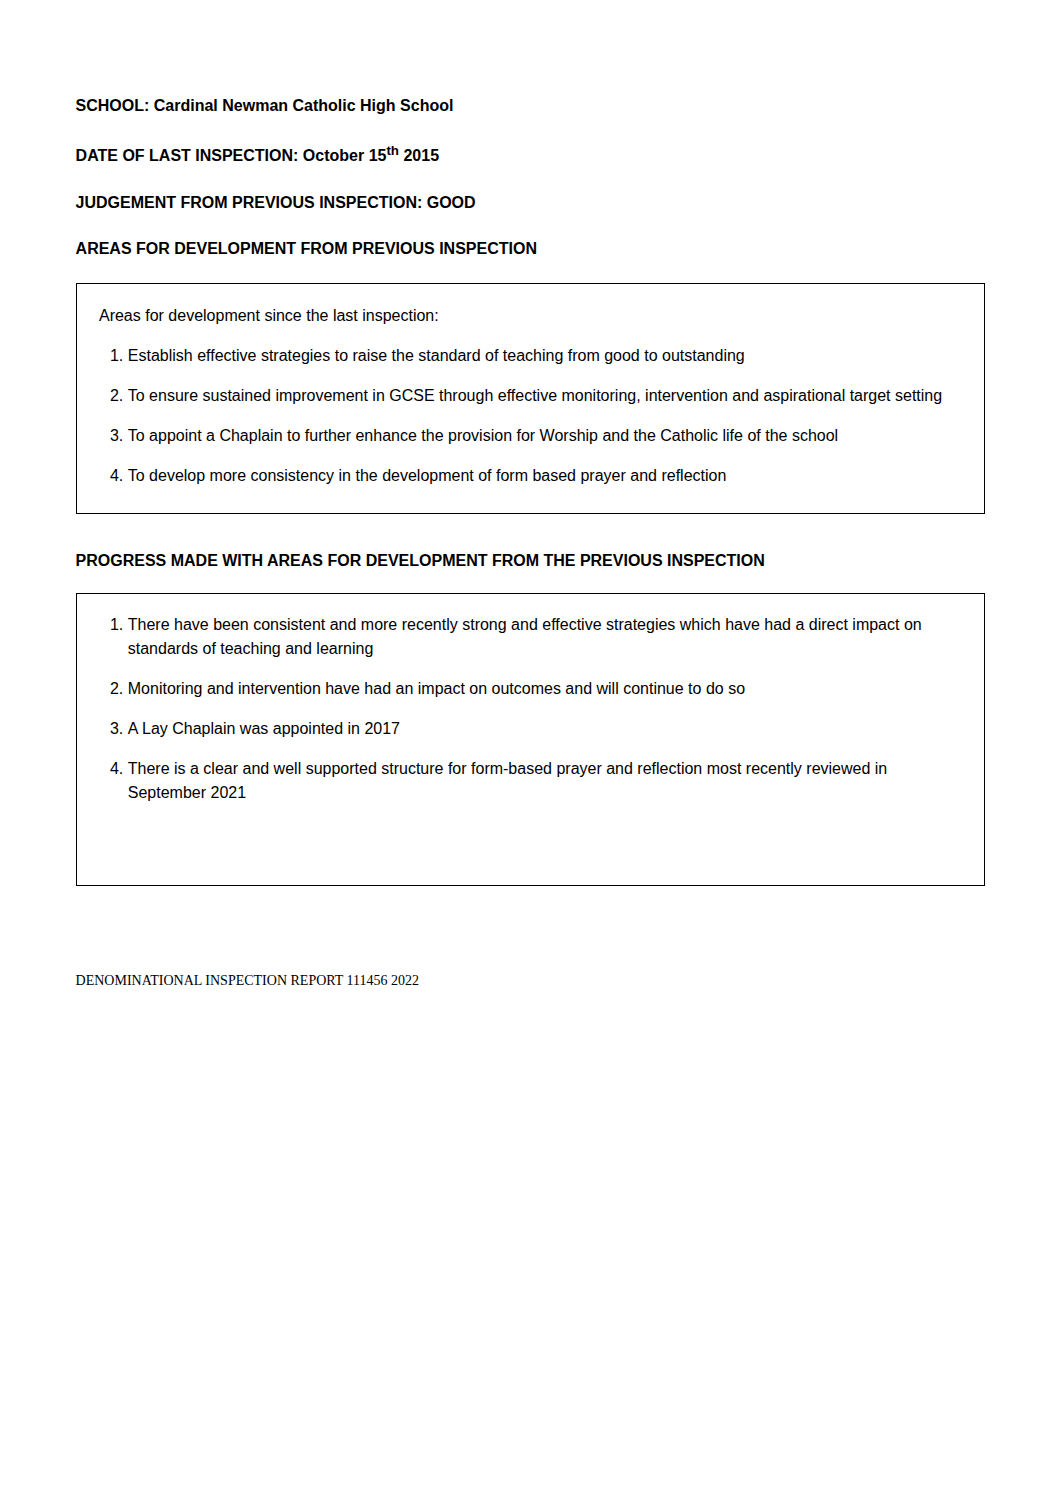SCHOOL: Cardinal Newman Catholic High School
DATE OF LAST INSPECTION: October 15th 2015
JUDGEMENT FROM PREVIOUS INSPECTION: GOOD
AREAS FOR DEVELOPMENT FROM PREVIOUS INSPECTION
Areas for development since the last inspection:
Establish effective strategies to raise the standard of teaching from good to outstanding
To ensure sustained improvement in GCSE through effective monitoring, intervention and aspirational target setting
To appoint a Chaplain to further enhance the provision for Worship and the Catholic life of the school
To develop more consistency in the development of form based prayer and reflection
PROGRESS MADE WITH AREAS FOR DEVELOPMENT FROM THE PREVIOUS INSPECTION
There have been consistent and more recently strong and effective strategies which have had a direct impact on standards of teaching and learning
Monitoring and intervention have had an impact on outcomes and will continue to do so
A Lay Chaplain was appointed in 2017
There is a clear and well supported structure for form-based prayer and reflection most recently reviewed in September 2021
DENOMINATIONAL INSPECTION REPORT 111456 2022